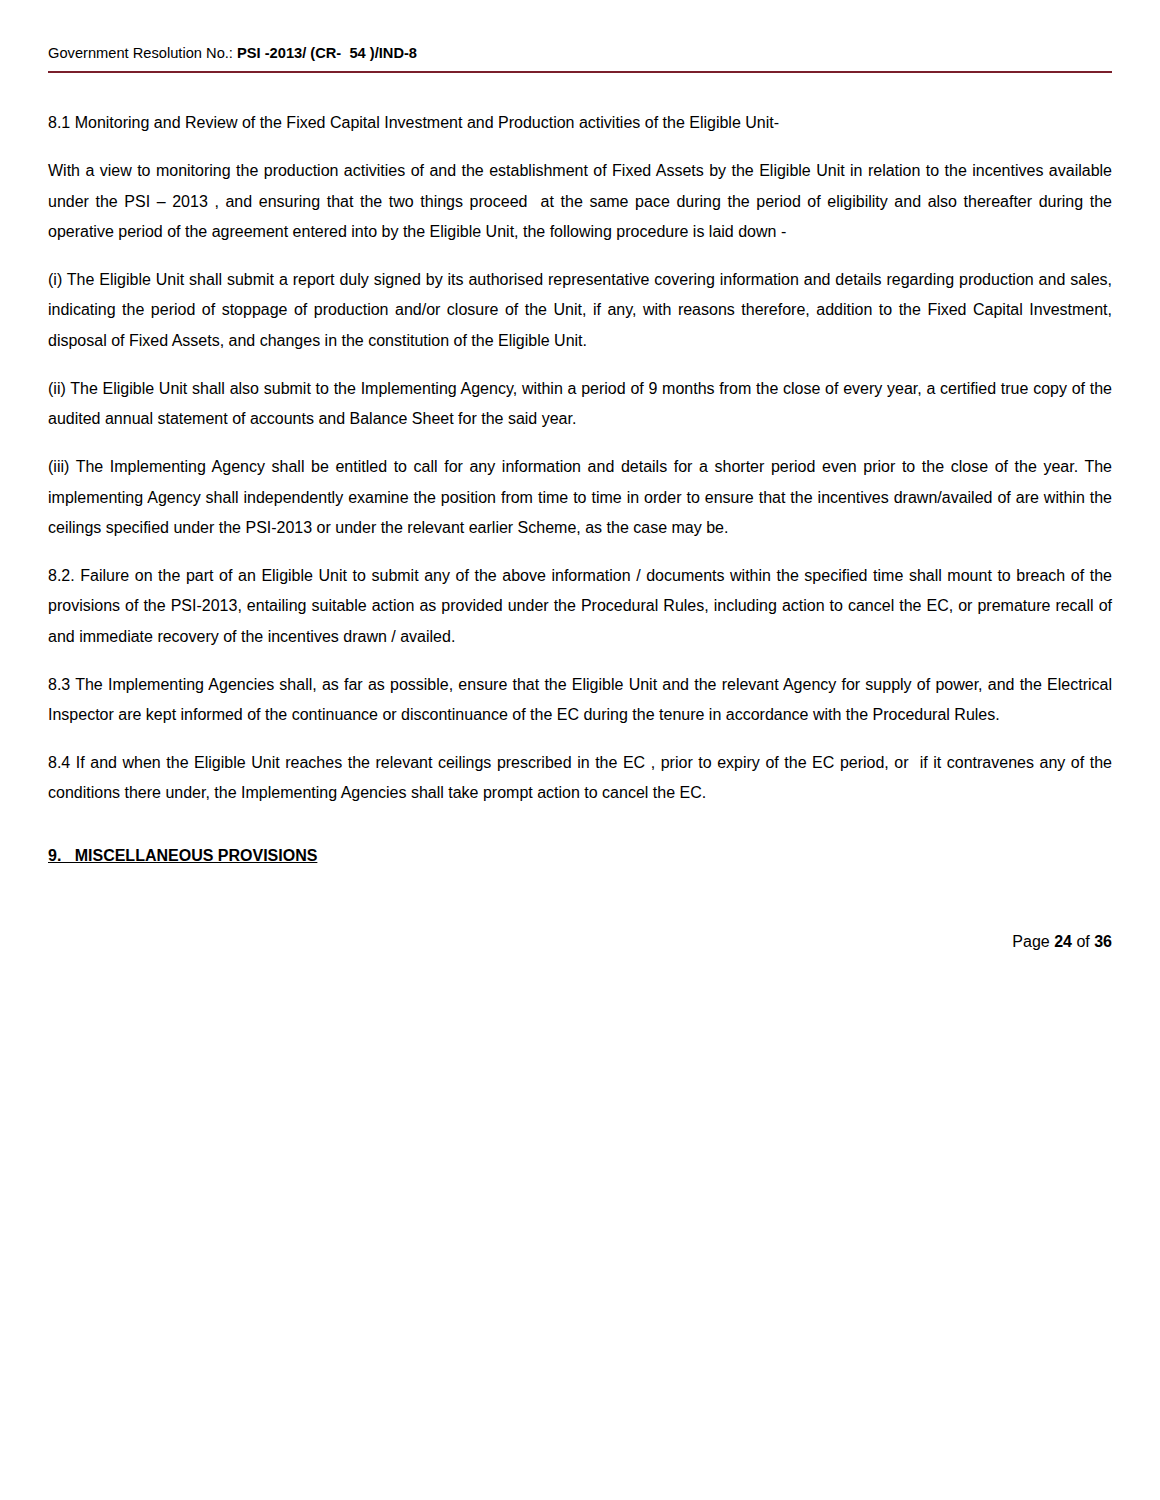Government Resolution No.: PSI -2013/ (CR- 54 )/IND-8
8.1 Monitoring and Review of the Fixed Capital Investment and Production activities of the Eligible Unit-
With a view to monitoring the production activities of and the establishment of Fixed Assets by the Eligible Unit in relation to the incentives available under the PSI – 2013 , and ensuring that the two things proceed at the same pace during the period of eligibility and also thereafter during the operative period of the agreement entered into by the Eligible Unit, the following procedure is laid down -
(i) The Eligible Unit shall submit a report duly signed by its authorised representative covering information and details regarding production and sales, indicating the period of stoppage of production and/or closure of the Unit, if any, with reasons therefore, addition to the Fixed Capital Investment, disposal of Fixed Assets, and changes in the constitution of the Eligible Unit.
(ii) The Eligible Unit shall also submit to the Implementing Agency, within a period of 9 months from the close of every year, a certified true copy of the audited annual statement of accounts and Balance Sheet for the said year.
(iii) The Implementing Agency shall be entitled to call for any information and details for a shorter period even prior to the close of the year. The implementing Agency shall independently examine the position from time to time in order to ensure that the incentives drawn/availed of are within the ceilings specified under the PSI-2013 or under the relevant earlier Scheme, as the case may be.
8.2. Failure on the part of an Eligible Unit to submit any of the above information / documents within the specified time shall mount to breach of the provisions of the PSI-2013, entailing suitable action as provided under the Procedural Rules, including action to cancel the EC, or premature recall of and immediate recovery of the incentives drawn / availed.
8.3 The Implementing Agencies shall, as far as possible, ensure that the Eligible Unit and the relevant Agency for supply of power, and the Electrical Inspector are kept informed of the continuance or discontinuance of the EC during the tenure in accordance with the Procedural Rules.
8.4 If and when the Eligible Unit reaches the relevant ceilings prescribed in the EC , prior to expiry of the EC period, or if it contravenes any of the conditions there under, the Implementing Agencies shall take prompt action to cancel the EC.
9. MISCELLANEOUS PROVISIONS
Page 24 of 36